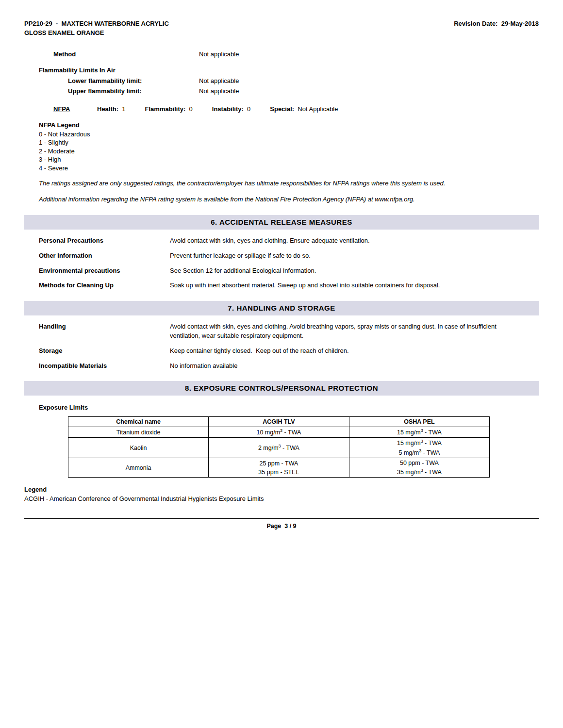PP210-29 - MAXTECH WATERBORNE ACRYLIC
GLOSS ENAMEL ORANGE
Revision Date: 29-May-2018
Method
Not applicable
Flammability Limits In Air
Lower flammability limit:
Not applicable
Upper flammability limit:
Not applicable
NFPA
Health: 1
Flammability: 0
Instability: 0
Special: Not Applicable
NFPA Legend
0 - Not Hazardous
1 - Slightly
2 - Moderate
3 - High
4 - Severe
The ratings assigned are only suggested ratings, the contractor/employer has ultimate responsibilities for NFPA ratings where this system is used.
Additional information regarding the NFPA rating system is available from the National Fire Protection Agency (NFPA) at www.nfpa.org.
6. ACCIDENTAL RELEASE MEASURES
Personal Precautions
Avoid contact with skin, eyes and clothing. Ensure adequate ventilation.
Other Information
Prevent further leakage or spillage if safe to do so.
Environmental precautions
See Section 12 for additional Ecological Information.
Methods for Cleaning Up
Soak up with inert absorbent material. Sweep up and shovel into suitable containers for disposal.
7. HANDLING AND STORAGE
Handling
Avoid contact with skin, eyes and clothing. Avoid breathing vapors, spray mists or sanding dust. In case of insufficient ventilation, wear suitable respiratory equipment.
Storage
Keep container tightly closed. Keep out of the reach of children.
Incompatible Materials
No information available
8. EXPOSURE CONTROLS/PERSONAL PROTECTION
Exposure Limits
| Chemical name | ACGIH TLV | OSHA PEL |
| --- | --- | --- |
| Titanium dioxide | 10 mg/m 3 - TWA | 15 mg/m 3 - TWA |
| Kaolin | 2 mg/m 3 - TWA | 15 mg/m 3 - TWA 5 mg/m 3 - TWA |
| Ammonia | 25 ppm - TWA 35 ppm - STEL | 50 ppm - TWA 35 mg/m 3 - TWA |
Legend
ACGIH - American Conference of Governmental Industrial Hygienists Exposure Limits
Page 3 / 9